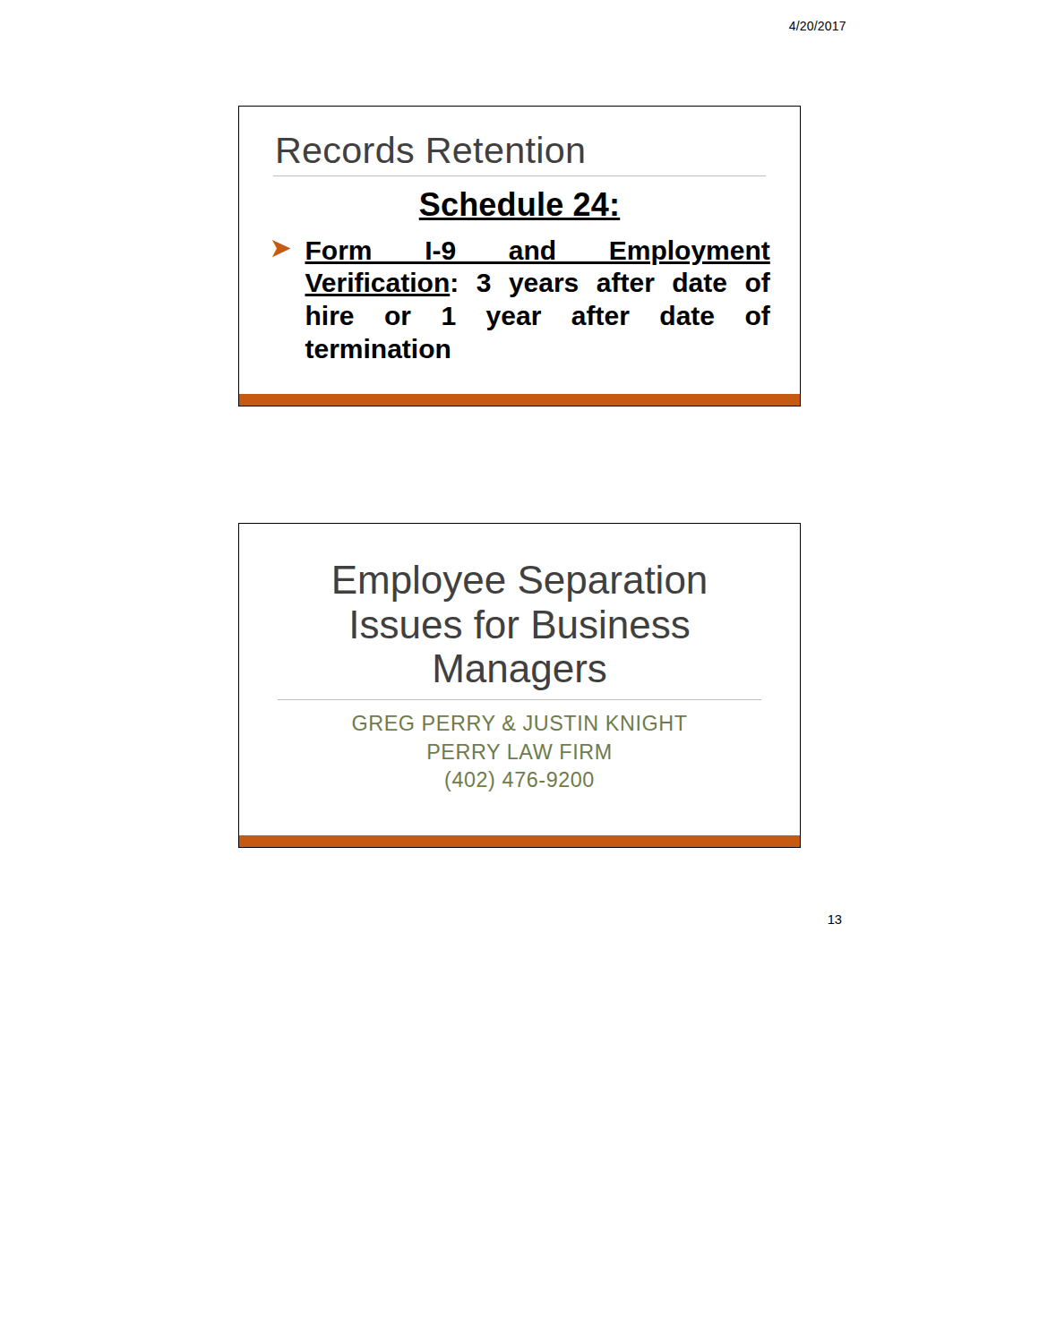4/20/2017
Records Retention
Schedule 24:
➤ Form I-9 and Employment Verification: 3 years after date of hire or 1 year after date of termination
Employee Separation Issues for Business Managers
Greg Perry & Justin Knight Perry Law Firm (402) 476-9200
13